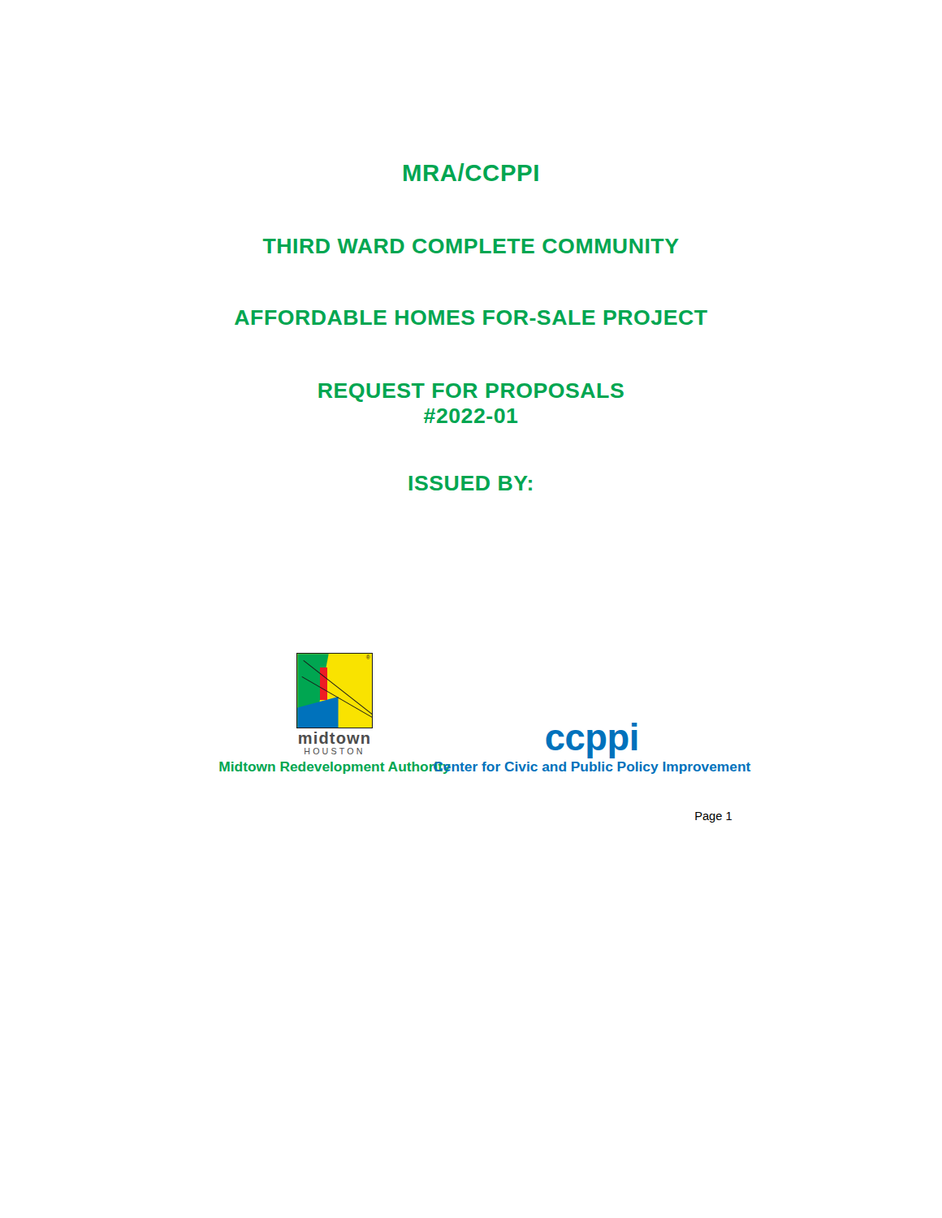MRA/CCPPI
THIRD WARD COMPLETE COMMUNITY
AFFORDABLE HOMES FOR-SALE PROJECT
REQUEST FOR PROPOSALS
#2022-01
ISSUED BY:
®
midtown
HOUSTON
Midtown Redevelopment Authority
ccppi
Center for Civic and Public Policy Improvement
Page 1